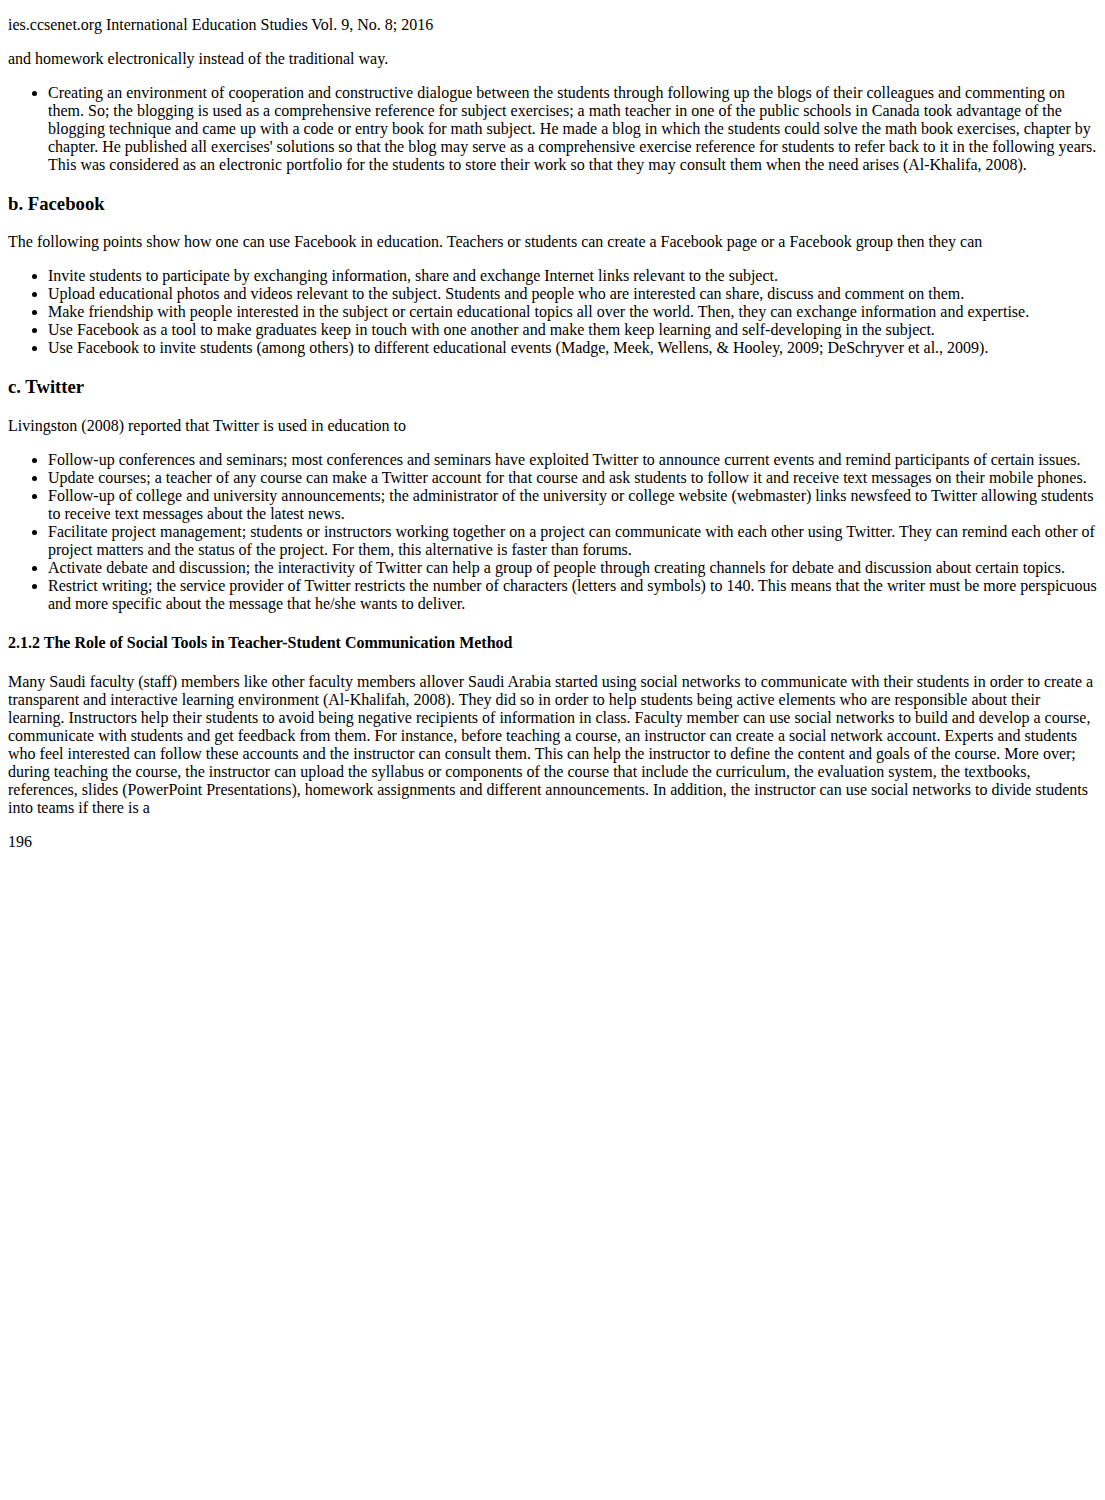ies.ccsenet.org International Education Studies Vol. 9, No. 8; 2016
and homework electronically instead of the traditional way.
Creating an environment of cooperation and constructive dialogue between the students through following up the blogs of their colleagues and commenting on them. So; the blogging is used as a comprehensive reference for subject exercises; a math teacher in one of the public schools in Canada took advantage of the blogging technique and came up with a code or entry book for math subject. He made a blog in which the students could solve the math book exercises, chapter by chapter. He published all exercises' solutions so that the blog may serve as a comprehensive exercise reference for students to refer back to it in the following years. This was considered as an electronic portfolio for the students to store their work so that they may consult them when the need arises (Al-Khalifa, 2008).
b. Facebook
The following points show how one can use Facebook in education. Teachers or students can create a Facebook page or a Facebook group then they can
Invite students to participate by exchanging information, share and exchange Internet links relevant to the subject.
Upload educational photos and videos relevant to the subject. Students and people who are interested can share, discuss and comment on them.
Make friendship with people interested in the subject or certain educational topics all over the world. Then, they can exchange information and expertise.
Use Facebook as a tool to make graduates keep in touch with one another and make them keep learning and self-developing in the subject.
Use Facebook to invite students (among others) to different educational events (Madge, Meek, Wellens, & Hooley, 2009; DeSchryver et al., 2009).
c. Twitter
Livingston (2008) reported that Twitter is used in education to
Follow-up conferences and seminars; most conferences and seminars have exploited Twitter to announce current events and remind participants of certain issues.
Update courses; a teacher of any course can make a Twitter account for that course and ask students to follow it and receive text messages on their mobile phones.
Follow-up of college and university announcements; the administrator of the university or college website (webmaster) links newsfeed to Twitter allowing students to receive text messages about the latest news.
Facilitate project management; students or instructors working together on a project can communicate with each other using Twitter. They can remind each other of project matters and the status of the project. For them, this alternative is faster than forums.
Activate debate and discussion; the interactivity of Twitter can help a group of people through creating channels for debate and discussion about certain topics.
Restrict writing; the service provider of Twitter restricts the number of characters (letters and symbols) to 140. This means that the writer must be more perspicuous and more specific about the message that he/she wants to deliver.
2.1.2 The Role of Social Tools in Teacher-Student Communication Method
Many Saudi faculty (staff) members like other faculty members allover Saudi Arabia started using social networks to communicate with their students in order to create a transparent and interactive learning environment (Al-Khalifah, 2008). They did so in order to help students being active elements who are responsible about their learning. Instructors help their students to avoid being negative recipients of information in class. Faculty member can use social networks to build and develop a course, communicate with students and get feedback from them. For instance, before teaching a course, an instructor can create a social network account. Experts and students who feel interested can follow these accounts and the instructor can consult them. This can help the instructor to define the content and goals of the course. More over; during teaching the course, the instructor can upload the syllabus or components of the course that include the curriculum, the evaluation system, the textbooks, references, slides (PowerPoint Presentations), homework assignments and different announcements. In addition, the instructor can use social networks to divide students into teams if there is a
196